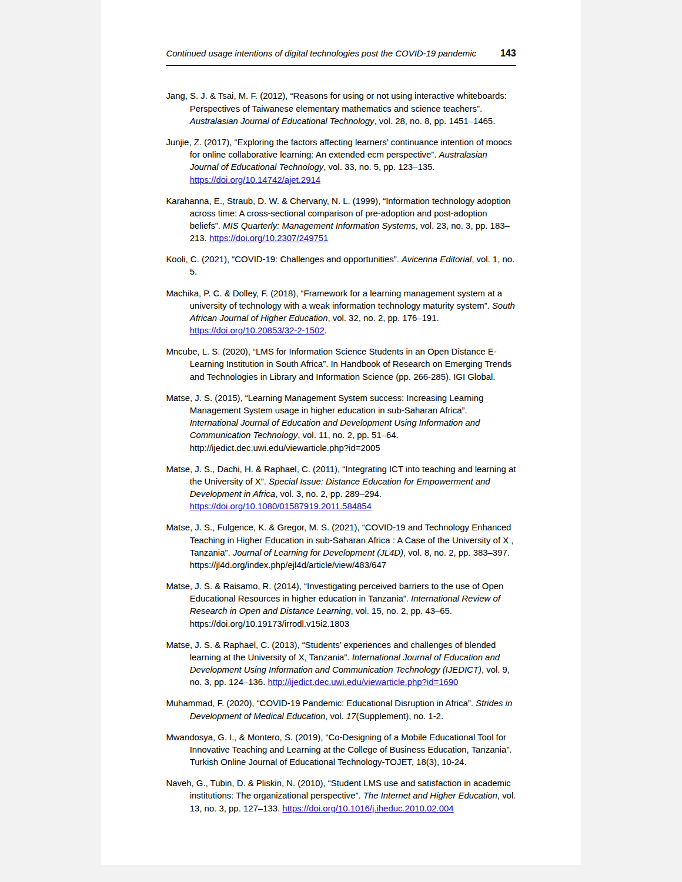Continued usage intentions of digital technologies post the COVID-19 pandemic
143
Jang, S. J. & Tsai, M. F. (2012), “Reasons for using or not using interactive whiteboards: Perspectives of Taiwanese elementary mathematics and science teachers”. Australasian Journal of Educational Technology, vol. 28, no. 8, pp. 1451–1465.
Junjie, Z. (2017), “Exploring the factors affecting learners’ continuance intention of moocs for online collaborative learning: An extended ecm perspective”. Australasian Journal of Educational Technology, vol. 33, no. 5, pp. 123–135. https://doi.org/10.14742/ajet.2914
Karahanna, E., Straub, D. W. & Chervany, N. L. (1999), “Information technology adoption across time: A cross-sectional comparison of pre-adoption and post-adoption beliefs”. MIS Quarterly: Management Information Systems, vol. 23, no. 3, pp. 183–213. https://doi.org/10.2307/249751
Kooli, C. (2021), “COVID-19: Challenges and opportunities”. Avicenna Editorial, vol. 1, no. 5.
Machika, P. C. & Dolley, F. (2018), “Framework for a learning management system at a university of technology with a weak information technology maturity system”. South African Journal of Higher Education, vol. 32, no. 2, pp. 176–191. https://doi.org/10.20853/32-2-1502.
Mncube, L. S. (2020), “LMS for Information Science Students in an Open Distance E-Learning Institution in South Africa”. In Handbook of Research on Emerging Trends and Technologies in Library and Information Science (pp. 266-285). IGI Global.
Matse, J. S. (2015), “Learning Management System success: Increasing Learning Management System usage in higher education in sub-Saharan Africa”. International Journal of Education and Development Using Information and Communication Technology, vol. 11, no. 2, pp. 51–64. http://ijedict.dec.uwi.edu/viewarticle.php?id=2005
Matse, J. S., Dachi, H. & Raphael, C. (2011), “Integrating ICT into teaching and learning at the University of X”. Special Issue: Distance Education for Empowerment and Development in Africa, vol. 3, no. 2, pp. 289–294. https://doi.org/10.1080/01587919.2011.584854
Matse, J. S., Fulgence, K. & Gregor, M. S. (2021), “COVID-19 and Technology Enhanced Teaching in Higher Education in sub-Saharan Africa : A Case of the University of X , Tanzania”. Journal of Learning for Development (JL4D), vol. 8, no. 2, pp. 383–397. https://jl4d.org/index.php/ejl4d/article/view/483/647
Matse, J. S. & Raisamo, R. (2014), “Investigating perceived barriers to the use of Open Educational Resources in higher education in Tanzania”. International Review of Research in Open and Distance Learning, vol. 15, no. 2, pp. 43–65. https://doi.org/10.19173/irrodl.v15i2.1803
Matse, J. S. & Raphael, C. (2013), “Students’ experiences and challenges of blended learning at the University of X, Tanzania”. International Journal of Education and Development Using Information and Communication Technology (IJEDICT), vol. 9, no. 3, pp. 124–136. http://ijedict.dec.uwi.edu/viewarticle.php?id=1690
Muhammad, F. (2020), “COVID-19 Pandemic: Educational Disruption in Africa”. Strides in Development of Medical Education, vol. 17(Supplement), no. 1-2.
Mwandosya, G. I., & Montero, S. (2019), “Co-Designing of a Mobile Educational Tool for Innovative Teaching and Learning at the College of Business Education, Tanzania”. Turkish Online Journal of Educational Technology-TOJET, 18(3), 10-24.
Naveh, G., Tubin, D. & Pliskin, N. (2010), “Student LMS use and satisfaction in academic institutions: The organizational perspective”. The Internet and Higher Education, vol. 13, no. 3, pp. 127–133. https://doi.org/10.1016/j.iheduc.2010.02.004